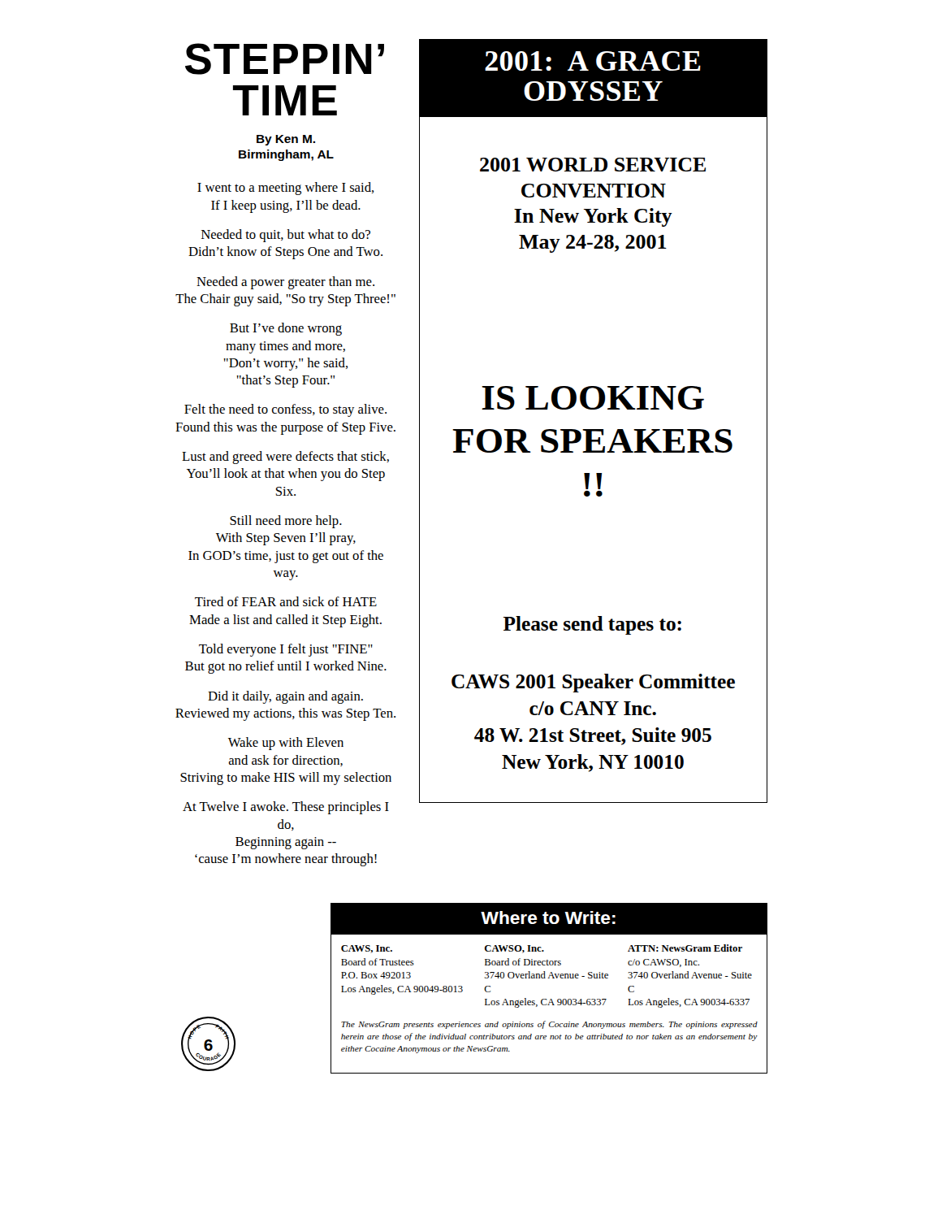STEPPIN’
TIME
By Ken M.
Birmingham, AL
I went to a meeting where I said,
If I keep using, I’ll be dead.
Needed to quit, but what to do?
Didn’t know of Steps One and Two.
Needed a power greater than me.
The Chair guy said, "So try Step Three!"
But I’ve done wrong
many times and more,
"Don’t worry," he said,
"that’s Step Four."
Felt the need to confess, to stay alive.
Found this was the purpose of Step Five.
Lust and greed were defects that stick,
You’ll look at that when you do Step Six.
Still need more help.
With Step Seven I’ll pray,
In GOD’s time, just to get out of the way.
Tired of FEAR and sick of HATE
Made a list and called it Step Eight.
Told everyone I felt just "FINE"
But got no relief until I worked Nine.
Did it daily, again and again.
Reviewed my actions, this was Step Ten.
Wake up with Eleven
and ask for direction,
Striving to make HIS will my selection
At Twelve I awoke. These principles I do,
Beginning again --
‘cause I’m nowhere near through!
2001: A GRACE ODYSSEY
2001 WORLD SERVICE CONVENTION
In New York City
May 24-28, 2001
IS LOOKING FOR SPEAKERS !!
Please send tapes to:
CAWS 2001 Speaker Committee
c/o CANY Inc.
48 W. 21st Street, Suite 905
New York, NY 10010
Where to Write:
CAWS, Inc.
Board of Trustees
P.O. Box 492013
Los Angeles, CA 90049-8013
CAWSO, Inc.
Board of Directors
3740 Overland Avenue - Suite C
Los Angeles, CA 90034-6337
ATTN: NewsGram Editor
c/o CAWSO, Inc.
3740 Overland Avenue - Suite C
Los Angeles, CA 90034-6337
The NewsGram presents experiences and opinions of Cocaine Anonymous members. The opinions expressed herein are those of the individual contributors and are not to be attributed to nor taken as an endorsement by either Cocaine Anonymous or the NewsGram.
HOPE FAITH COURAGE 6